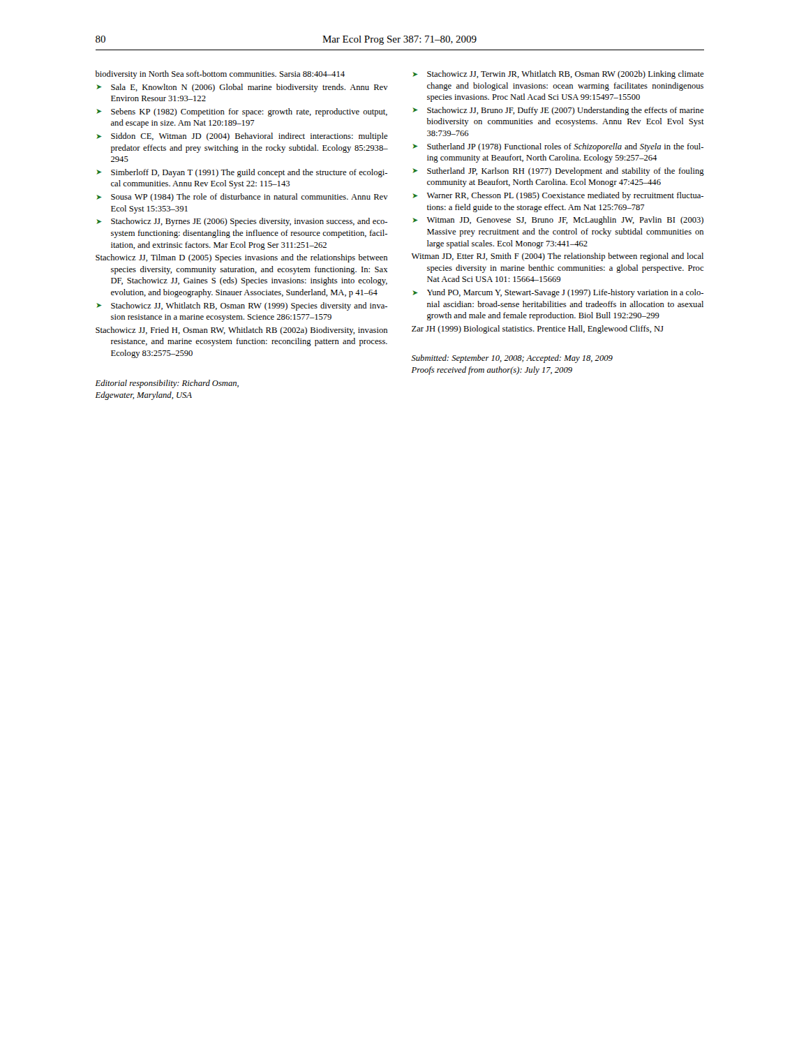80
Mar Ecol Prog Ser 387: 71–80, 2009
biodiversity in North Sea soft-bottom communities. Sarsia 88:404–414
Sala E, Knowlton N (2006) Global marine biodiversity trends. Annu Rev Environ Resour 31:93–122
Sebens KP (1982) Competition for space: growth rate, reproductive output, and escape in size. Am Nat 120:189–197
Siddon CE, Witman JD (2004) Behavioral indirect interactions: multiple predator effects and prey switching in the rocky subtidal. Ecology 85:2938–2945
Simberloff D, Dayan T (1991) The guild concept and the structure of ecological communities. Annu Rev Ecol Syst 22: 115–143
Sousa WP (1984) The role of disturbance in natural communities. Annu Rev Ecol Syst 15:353–391
Stachowicz JJ, Byrnes JE (2006) Species diversity, invasion success, and ecosystem functioning: disentangling the influence of resource competition, facilitation, and extrinsic factors. Mar Ecol Prog Ser 311:251–262
Stachowicz JJ, Tilman D (2005) Species invasions and the relationships between species diversity, community saturation, and ecosytem functioning. In: Sax DF, Stachowicz JJ, Gaines S (eds) Species invasions: insights into ecology, evolution, and biogeography. Sinauer Associates, Sunderland, MA, p 41–64
Stachowicz JJ, Whitlatch RB, Osman RW (1999) Species diversity and invasion resistance in a marine ecosystem. Science 286:1577–1579
Stachowicz JJ, Fried H, Osman RW, Whitlatch RB (2002a) Biodiversity, invasion resistance, and marine ecosystem function: reconciling pattern and process. Ecology 83:2575–2590
Editorial responsibility: Richard Osman,
Edgewater, Maryland, USA
Stachowicz JJ, Terwin JR, Whitlatch RB, Osman RW (2002b) Linking climate change and biological invasions: ocean warming facilitates nonindigenous species invasions. Proc Natl Acad Sci USA 99:15497–15500
Stachowicz JJ, Bruno JF, Duffy JE (2007) Understanding the effects of marine biodiversity on communities and ecosystems. Annu Rev Ecol Evol Syst 38:739–766
Sutherland JP (1978) Functional roles of Schizoporella and Styela in the fouling community at Beaufort, North Carolina. Ecology 59:257–264
Sutherland JP, Karlson RH (1977) Development and stability of the fouling community at Beaufort, North Carolina. Ecol Monogr 47:425–446
Warner RR, Chesson PL (1985) Coexistance mediated by recruitment fluctuations: a field guide to the storage effect. Am Nat 125:769–787
Witman JD, Genovese SJ, Bruno JF, McLaughlin JW, Pavlin BI (2003) Massive prey recruitment and the control of rocky subtidal communities on large spatial scales. Ecol Monogr 73:441–462
Witman JD, Etter RJ, Smith F (2004) The relationship between regional and local species diversity in marine benthic communities: a global perspective. Proc Nat Acad Sci USA 101: 15664–15669
Yund PO, Marcum Y, Stewart-Savage J (1997) Life-history variation in a colonial ascidian: broad-sense heritabilities and tradeoffs in allocation to asexual growth and male and female reproduction. Biol Bull 192:290–299
Zar JH (1999) Biological statistics. Prentice Hall, Englewood Cliffs, NJ
Submitted: September 10, 2008; Accepted: May 18, 2009
Proofs received from author(s): July 17, 2009